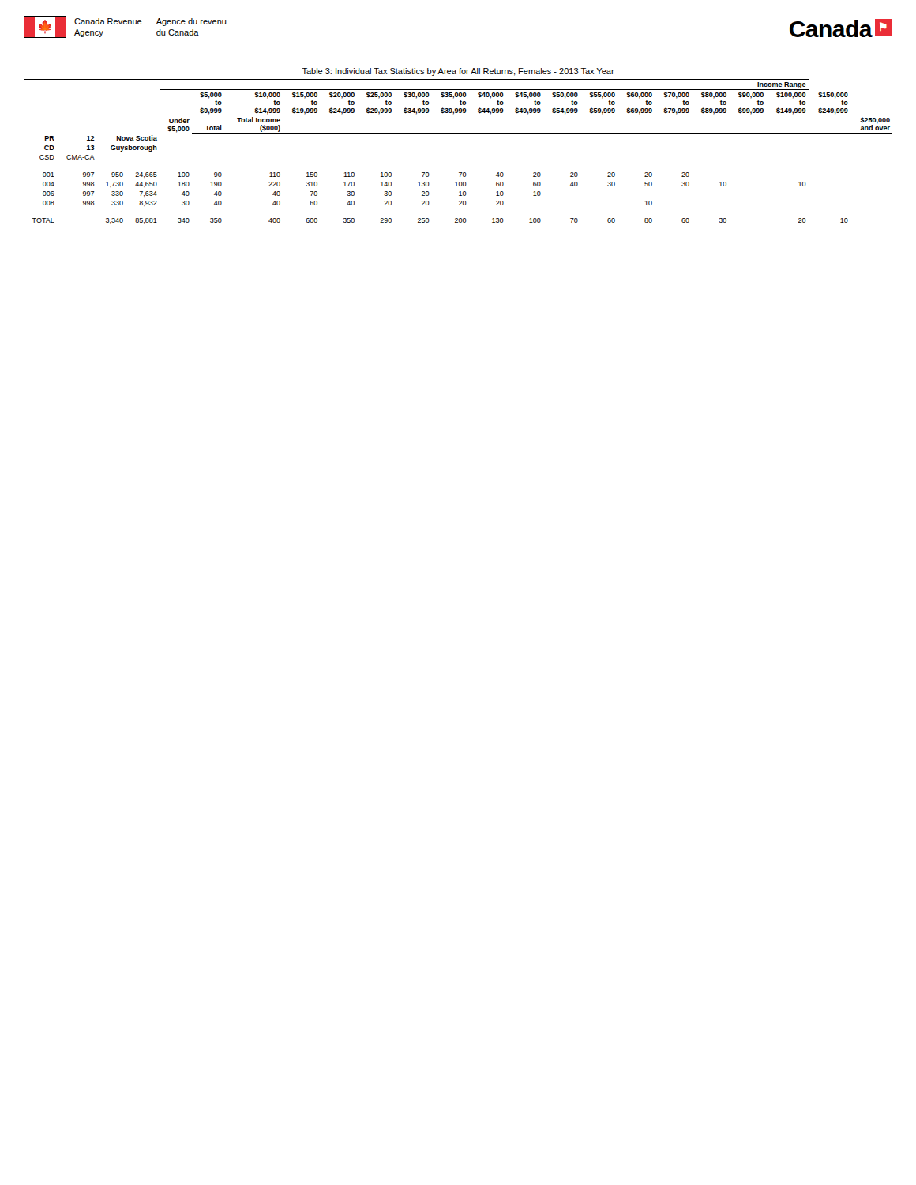🍁
Canada Revenue
Agency Agence du revenu
du Canada
Canada
Table 3: Individual Tax Statistics by Area for All Returns, Females - 2013 Tax Year
| | | | Income Range |
| --- | --- | --- | --- |
| Under $5,000 | $5,000 to $9,999 | $10,000 to $14,999 | $15,000 to $19,999 | $20,000 to $24,999 | $25,000 to $29,999 | $30,000 to $34,999 | $35,000 to $39,999 | $40,000 to $44,999 | $45,000 to $49,999 | $50,000 to $54,999 | $55,000 to $59,999 | $60,000 to $69,999 | $70,000 to $79,999 | $80,000 to $89,999 | $90,000 to $99,999 | $100,000 to $149,999 | $150,000 to $249,999 | $250,000 and over |
| Total | Total Income ($000) | |
| PR | 12 | Nova Scotia | |
| CD | 13 | Guysborough | |
| CSD | CMA-CA | |
| 001 | 997 | 950 | 24,665 | 100 | 90 | 110 | 150 | 110 | 100 | 70 | 70 | 40 | 20 | 20 | 20 | 20 | 20 | | | | | |
| 004 | 998 | 1,730 | 44,650 | 180 | 190 | 220 | 310 | 170 | 140 | 130 | 100 | 60 | 60 | 40 | 30 | 50 | 30 | 10 | | 10 | | |
| 006 | 997 | 330 | 7,634 | 40 | 40 | 40 | 70 | 30 | 30 | 20 | 10 | 10 | 10 | | | | | | | | | |
| 008 | 998 | 330 | 8,932 | 30 | 40 | 40 | 60 | 40 | 20 | 20 | 20 | 20 | | | | 10 | | | | | | |
| TOTAL | | 3,340 | 85,881 | 340 | 350 | 400 | 600 | 350 | 290 | 250 | 200 | 130 | 100 | 70 | 60 | 80 | 60 | 30 | | 20 | 10 | |